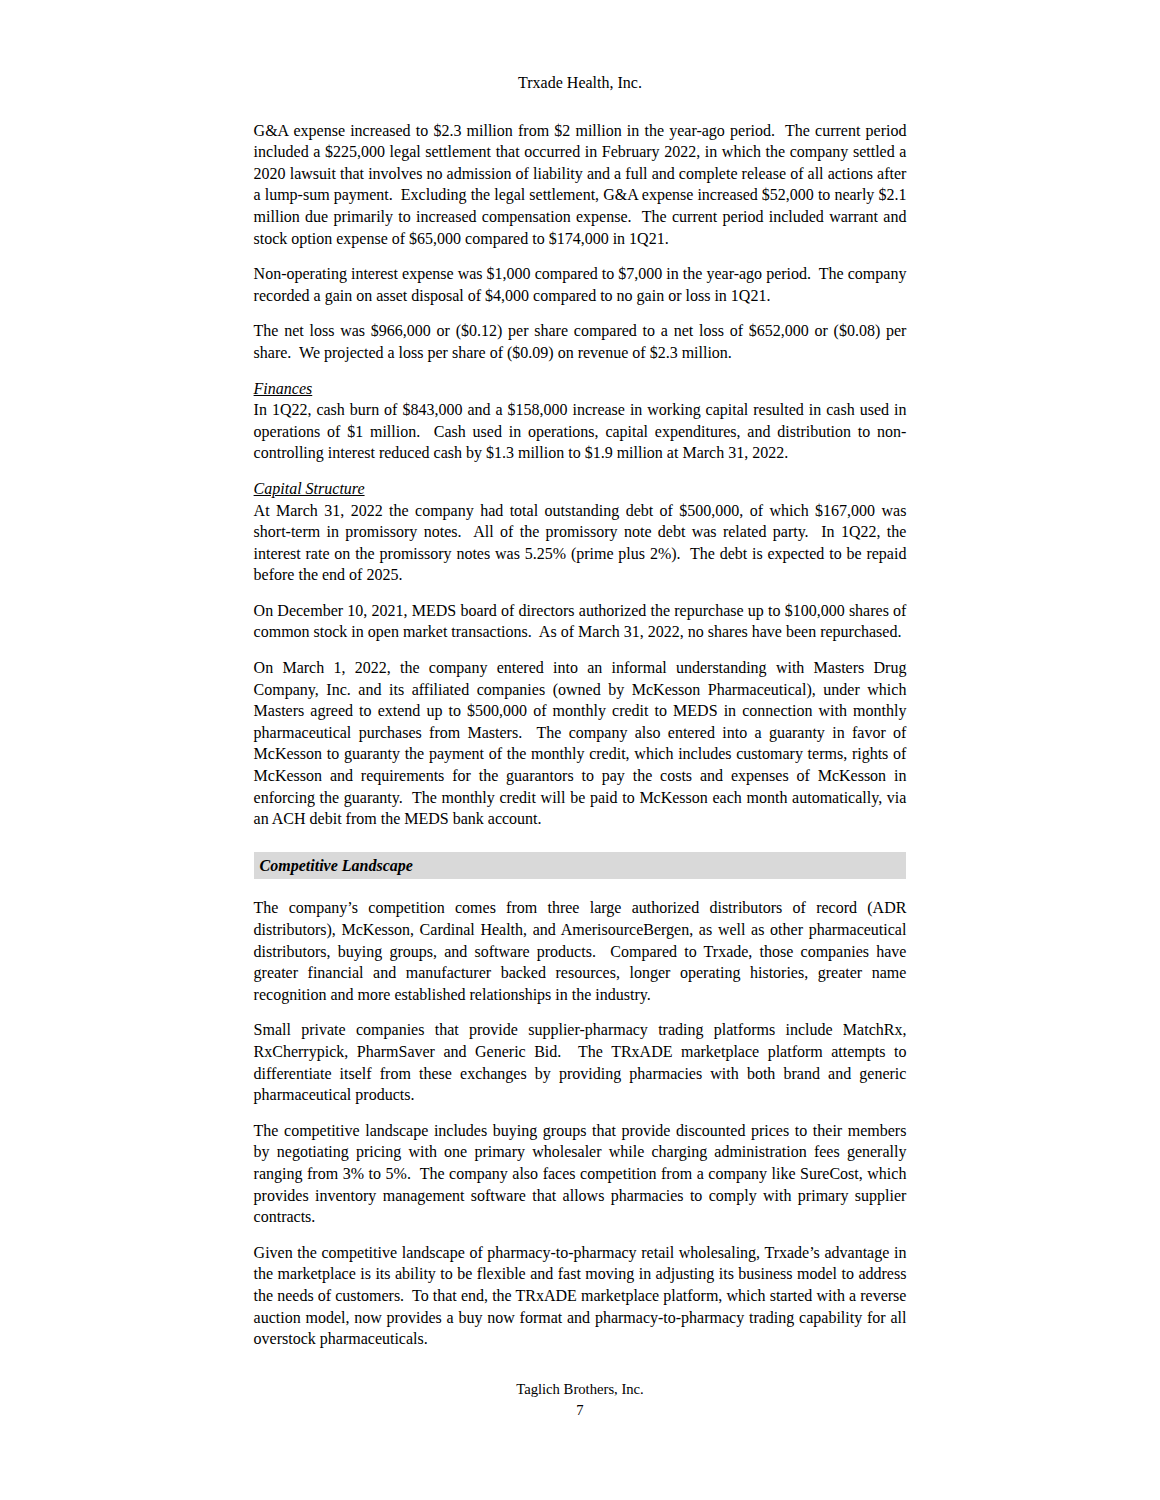Trxade Health, Inc.
G&A expense increased to $2.3 million from $2 million in the year-ago period. The current period included a $225,000 legal settlement that occurred in February 2022, in which the company settled a 2020 lawsuit that involves no admission of liability and a full and complete release of all actions after a lump-sum payment. Excluding the legal settlement, G&A expense increased $52,000 to nearly $2.1 million due primarily to increased compensation expense. The current period included warrant and stock option expense of $65,000 compared to $174,000 in 1Q21.
Non-operating interest expense was $1,000 compared to $7,000 in the year-ago period. The company recorded a gain on asset disposal of $4,000 compared to no gain or loss in 1Q21.
The net loss was $966,000 or ($0.12) per share compared to a net loss of $652,000 or ($0.08) per share. We projected a loss per share of ($0.09) on revenue of $2.3 million.
Finances
In 1Q22, cash burn of $843,000 and a $158,000 increase in working capital resulted in cash used in operations of $1 million. Cash used in operations, capital expenditures, and distribution to non-controlling interest reduced cash by $1.3 million to $1.9 million at March 31, 2022.
Capital Structure
At March 31, 2022 the company had total outstanding debt of $500,000, of which $167,000 was short-term in promissory notes. All of the promissory note debt was related party. In 1Q22, the interest rate on the promissory notes was 5.25% (prime plus 2%). The debt is expected to be repaid before the end of 2025.
On December 10, 2021, MEDS board of directors authorized the repurchase up to $100,000 shares of common stock in open market transactions. As of March 31, 2022, no shares have been repurchased.
On March 1, 2022, the company entered into an informal understanding with Masters Drug Company, Inc. and its affiliated companies (owned by McKesson Pharmaceutical), under which Masters agreed to extend up to $500,000 of monthly credit to MEDS in connection with monthly pharmaceutical purchases from Masters. The company also entered into a guaranty in favor of McKesson to guaranty the payment of the monthly credit, which includes customary terms, rights of McKesson and requirements for the guarantors to pay the costs and expenses of McKesson in enforcing the guaranty. The monthly credit will be paid to McKesson each month automatically, via an ACH debit from the MEDS bank account.
Competitive Landscape
The company’s competition comes from three large authorized distributors of record (ADR distributors), McKesson, Cardinal Health, and AmerisourceBergen, as well as other pharmaceutical distributors, buying groups, and software products. Compared to Trxade, those companies have greater financial and manufacturer backed resources, longer operating histories, greater name recognition and more established relationships in the industry.
Small private companies that provide supplier-pharmacy trading platforms include MatchRx, RxCherrypick, PharmSaver and Generic Bid. The TRxADE marketplace platform attempts to differentiate itself from these exchanges by providing pharmacies with both brand and generic pharmaceutical products.
The competitive landscape includes buying groups that provide discounted prices to their members by negotiating pricing with one primary wholesaler while charging administration fees generally ranging from 3% to 5%. The company also faces competition from a company like SureCost, which provides inventory management software that allows pharmacies to comply with primary supplier contracts.
Given the competitive landscape of pharmacy-to-pharmacy retail wholesaling, Trxade’s advantage in the marketplace is its ability to be flexible and fast moving in adjusting its business model to address the needs of customers. To that end, the TRxADE marketplace platform, which started with a reverse auction model, now provides a buy now format and pharmacy-to-pharmacy trading capability for all overstock pharmaceuticals.
Taglich Brothers, Inc. 7